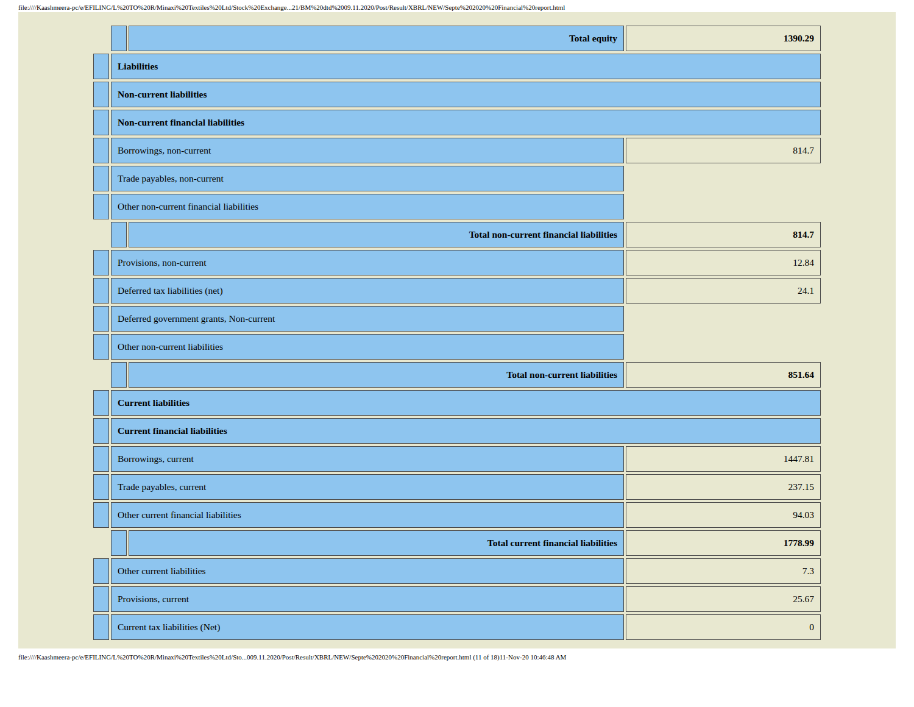file:////Kaashmeera-pc/e/EFILING/L%20TO%20R/Minaxi%20Textiles%20Ltd/Stock%20Exchange...21/BM%20dtd%2009.11.2020/Post/Result/XBRL/NEW/Septe%202020%20Financial%20report.html
| | | Total equity | 1390.29 |
| | Liabilities |
| | Non-current liabilities |
| | Non-current financial liabilities |
| | Borrowings, non-current | 814.7 |
| | Trade payables, non-current | |
| | Other non-current financial liabilities | |
| | | Total non-current financial liabilities | 814.7 |
| | Provisions, non-current | 12.84 |
| | Deferred tax liabilities (net) | 24.1 |
| | Deferred government grants, Non-current | |
| | Other non-current liabilities | |
| | | Total non-current liabilities | 851.64 |
| | Current liabilities |
| | Current financial liabilities |
| | Borrowings, current | 1447.81 |
| | Trade payables, current | 237.15 |
| | Other current financial liabilities | 94.03 |
| | | Total current financial liabilities | 1778.99 |
| | Other current liabilities | 7.3 |
| | Provisions, current | 25.67 |
| | Current tax liabilities (Net) | 0 |
file:////Kaashmeera-pc/e/EFILING/L%20TO%20R/Minaxi%20Textiles%20Ltd/Sto...009.11.2020/Post/Result/XBRL/NEW/Septe%202020%20Financial%20report.html (11 of 18)11-Nov-20 10:46:48 AM